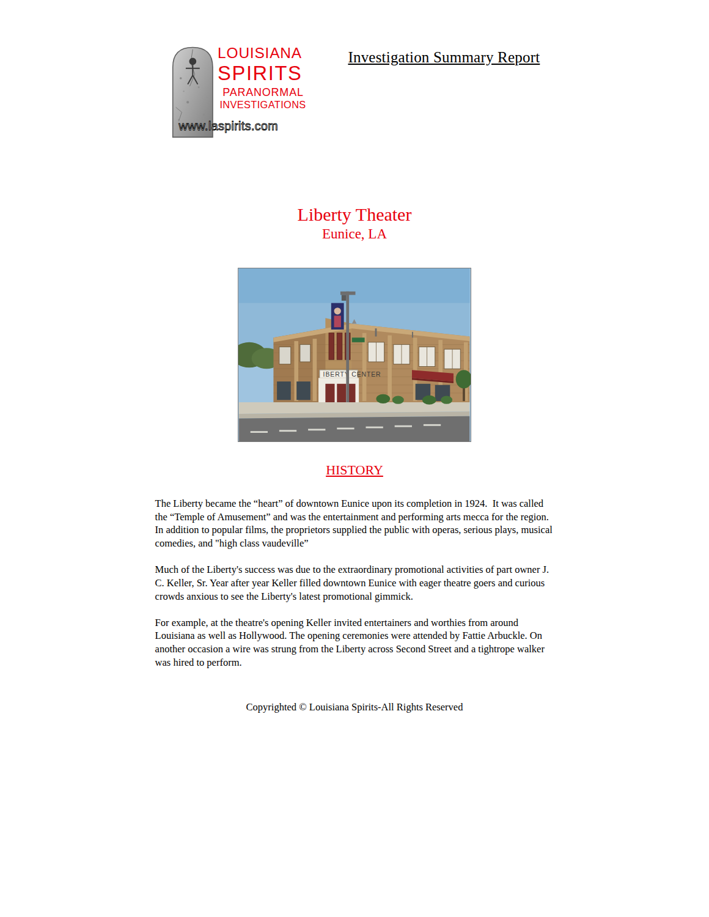LOUISIANA SPIRITS PARANORMAL INVESTIGATIONS www.laspirits.com
Investigation Summary Report
Liberty Theater Eunice, LA
IBERTY CENTER
HISTORY
The Liberty became the “heart” of downtown Eunice upon its completion in 1924. It was called the “Temple of Amusement” and was the entertainment and performing arts mecca for the region. In addition to popular films, the proprietors supplied the public with operas, serious plays, musical comedies, and "high class vaudeville”
Much of the Liberty's success was due to the extraordinary promotional activities of part owner J. C. Keller, Sr. Year after year Keller filled downtown Eunice with eager theatre goers and curious crowds anxious to see the Liberty's latest promotional gimmick.
For example, at the theatre's opening Keller invited entertainers and worthies from around Louisiana as well as Hollywood. The opening ceremonies were attended by Fattie Arbuckle. On another occasion a wire was strung from the Liberty across Second Street and a tightrope walker was hired to perform.
Copyrighted © Louisiana Spirits-All Rights Reserved